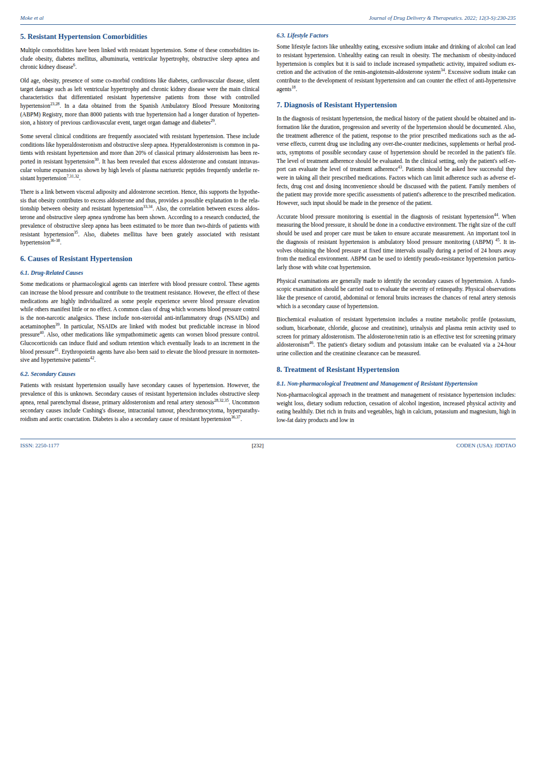Moke et al
Journal of Drug Delivery & Therapeutics. 2022; 12(3-S):230-235
5. Resistant Hypertension Comorbidities
Multiple comorbidities have been linked with resistant hypertension. Some of these comorbidities include obesity, diabetes mellitus, albuminuria, ventricular hypertrophy, obstructive sleep apnea and chronic kidney disease6.
Old age, obesity, presence of some co-morbid conditions like diabetes, cardiovascular disease, silent target damage such as left ventricular hypertrophy and chronic kidney disease were the main clinical characteristics that differentiated resistant hypertensive patients from those with controlled hypertension23,28. In a data obtained from the Spanish Ambulatory Blood Pressure Monitoring (ABPM) Registry, more than 8000 patients with true hypertension had a longer duration of hypertension, a history of previous cardiovascular event, target organ damage and diabetes29.
Some several clinical conditions are frequently associated with resistant hypertension. These include conditions like hyperaldosteronism and obstructive sleep apnea. Hyperaldosteronism is common in patients with resistant hypertension and more than 20% of classical primary aldosteronism has been reported in resistant hypertension30. It has been revealed that excess aldosterone and constant intravascular volume expansion as shown by high levels of plasma natriuretic peptides frequently underlie resistant hypertension7,31,32.
There is a link between visceral adiposity and aldosterone secretion. Hence, this supports the hypothesis that obesity contributes to excess aldosterone and thus, provides a possible explanation to the relationship between obesity and resistant hypertension33,34. Also, the correlation between excess aldosterone and obstructive sleep apnea syndrome has been shown. According to a research conducted, the prevalence of obstructive sleep apnea has been estimated to be more than two-thirds of patients with resistant hypertension35. Also, diabetes mellitus have been grately associated with resistant hypertension36-38.
6. Causes of Resistant Hypertension
6.1. Drug-Related Causes
Some medications or pharmacological agents can interfere with blood pressure control. These agents can increase the blood pressure and contribute to the treatment resistance. However, the effect of these medications are highly individualized as some people experience severe blood pressure elevation while others manifest little or no effect. A common class of drug which worsens blood pressure control is the non-narcotic analgesics. These include non-steroidal anti-inflammatory drugs (NSAIDs) and acetaminophen39. In particular, NSAIDs are linked with modest but predictable increase in blood pressure40. Also, other medications like sympathomimetic agents can worsen blood pressure control. Glucocorticoids can induce fluid and sodium retention which eventually leads to an increment in the blood pressure41. Erythropoietin agents have also been said to elevate the blood pressure in normotensive and hypertensive patients42.
6.2. Secondary Causes
Patients with resistant hypertension usually have secondary causes of hypertension. However, the prevalence of this is unknown. Secondary causes of resistant hypertension includes obstructive sleep apnea, renal parenchymal disease, primary aldosteronism and renal artery stenosis28,32,35. Uncommon secondary causes include Cushing's disease, intracranial tumour, pheochromocytoma, hyperparathyroidism and aortic coarctation. Diabetes is also a secondary cause of resistant hypertension36,37.
6.3. Lifestyle Factors
Some lifestyle factors like unhealthy eating, excessive sodium intake and drinking of alcohol can lead to resistant hypertension. Unhealthy eating can result in obesity. The mechanism of obesity-induced hypertension is complex but it is said to include increased sympathetic activity, impaired sodium excretion and the activation of the renin-angiotensin-aldosterone system34. Excessive sodium intake can contribute to the development of resistant hypertension and can counter the effect of anti-hypertensive agents18.
7. Diagnosis of Resistant Hypertension
In the diagnosis of resistant hypertension, the medical history of the patient should be obtained and information like the duration, progression and severity of the hypertension should be documented. Also, the treatment adherence of the patient, response to the prior prescribed medications such as the adverse effects, current drug use including any over-the-counter medicines, supplements or herbal products, symptoms of possible secondary cause of hypertension should be recorded in the patient's file. The level of treatment adherence should be evaluated. In the clinical setting, only the patient's self-report can evaluate the level of treatment adherence43. Patients should be asked how successful they were in taking all their prescribed medications. Factors which can limit adherence such as adverse effects, drug cost and dosing inconvenience should be discussed with the patient. Family members of the patient may provide more specific assessments of patient's adherence to the prescribed medication. However, such input should be made in the presence of the patient.
Accurate blood pressure monitoring is essential in the diagnosis of resistant hypertension44. When measuring the blood pressure, it should be done in a conductive environment. The right size of the cuff should be used and proper care must be taken to ensure accurate measurement. An important tool in the diagnosis of resistant hypertension is ambulatory blood pressure monitoring (ABPM) 45. It involves obtaining the blood pressure at fixed time intervals usually during a period of 24 hours away from the medical environment. ABPM can be used to identify pseudo-resistance hypertension particularly those with white coat hypertension.
Physical examinations are generally made to identify the secondary causes of hypertension. A fundoscopic examination should be carried out to evaluate the severity of retinopathy. Physical observations like the presence of carotid, abdominal or femoral bruits increases the chances of renal artery stenosis which is a secondary cause of hypertension.
Biochemical evaluation of resistant hypertension includes a routine metabolic profile (potassium, sodium, bicarbonate, chloride, glucose and creatinine), urinalysis and plasma renin activity used to screen for primary aldosteronism. The aldosterone/renin ratio is an effective test for screening primary aldosteronism46. The patient's dietary sodium and potassium intake can be evaluated via a 24-hour urine collection and the creatinine clearance can be measured.
8. Treatment of Resistant Hypertension
8.1. Non-pharmacological Treatment and Management of Resistant Hypertension
Non-pharmacological approach in the treatment and management of resistance hypertension includes: weight loss, dietary sodium reduction, cessation of alcohol ingestion, increased physical activity and eating healthily. Diet rich in fruits and vegetables, high in calcium, potassium and magnesium, high in low-fat dairy products and low in
ISSN: 2250-1177
[232]
CODEN (USA): JDDTAO